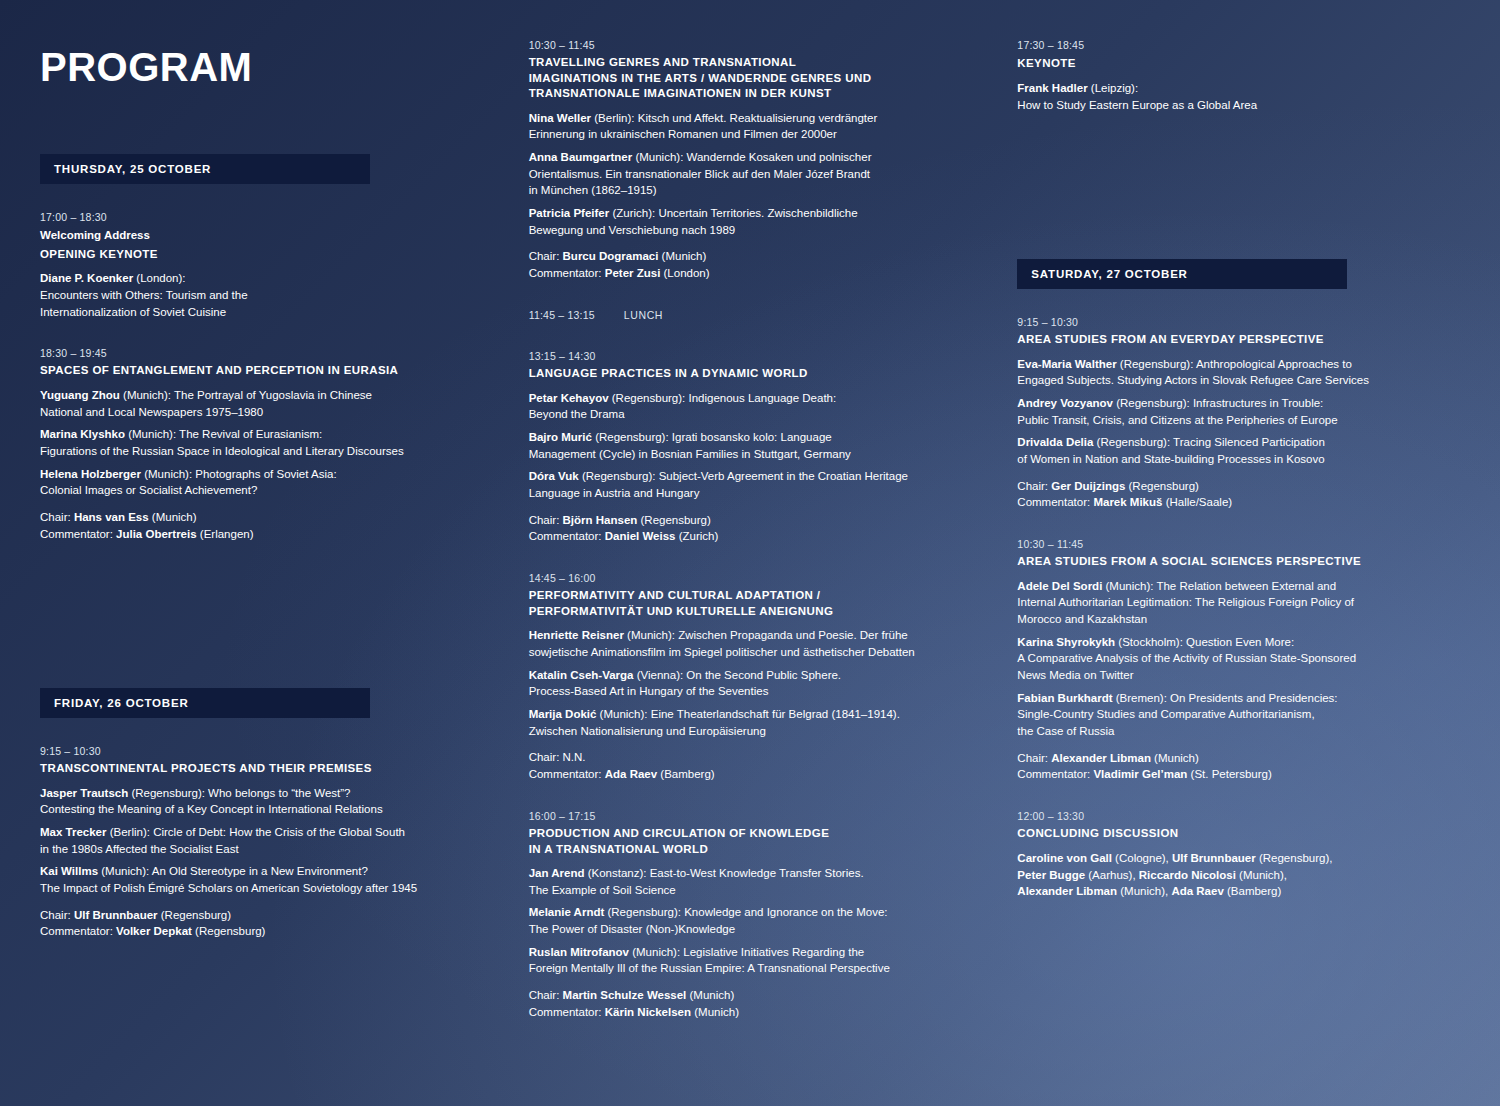Program
Thursday, 25 October
17:00 – 18:30
Welcoming Address
Opening Keynote
Diane P. Koenker (London):
Encounters with Others: Tourism and the
Internationalization of Soviet Cuisine
18:30 – 19:45
Spaces of Entanglement and Perception in Eurasia
Yuguang Zhou (Munich): The Portrayal of Yugoslavia in Chinese
National and Local Newspapers 1975–1980
Marina Klyshko (Munich): The Revival of Eurasianism:
Figurations of the Russian Space in Ideological and Literary Discourses
Helena Holzberger (Munich): Photographs of Soviet Asia:
Colonial Images or Socialist Achievement?
Chair: Hans van Ess (Munich)
Commentator: Julia Obertreis (Erlangen)
Friday, 26 October
9:15 – 10:30
Transcontinental Projects and Their Premises
Jasper Trautsch (Regensburg): Who belongs to “the West”?
Contesting the Meaning of a Key Concept in International Relations
Max Trecker (Berlin): Circle of Debt: How the Crisis of the Global South
in the 1980s Affected the Socialist East
Kai Willms (Munich): An Old Stereotype in a New Environment?
The Impact of Polish Émigré Scholars on American Sovietology after 1945
Chair: Ulf Brunnbauer (Regensburg)
Commentator: Volker Depkat (Regensburg)
10:30 – 11:45
Travelling Genres and Transnational
Imaginations in the Arts / Wandernde Genres und
Transnationale Imaginationen in der Kunst
Nina Weller (Berlin): Kitsch und Affekt. Reaktualisierung verdrängter
Erinnerung in ukrainischen Romanen und Filmen der 2000er
Anna Baumgartner (Munich): Wandernde Kosaken und polnischer
Orientalismus. Ein transnationaler Blick auf den Maler Józef Brandt
in München (1862–1915)
Patricia Pfeifer (Zurich): Uncertain Territories. Zwischenbildliche
Bewegung und Verschiebung nach 1989
Chair: Burcu Dogramaci (Munich)
Commentator: Peter Zusi (London)
11:45 – 13:15 LUNCH
13:15 – 14:30
Language Practices in a Dynamic World
Petar Kehayov (Regensburg): Indigenous Language Death:
Beyond the Drama
Bajro Murić (Regensburg): Igrati bosansko kolo: Language
Management (Cycle) in Bosnian Families in Stuttgart, Germany
Dóra Vuk (Regensburg): Subject-Verb Agreement in the Croatian Heritage
Language in Austria and Hungary
Chair: Björn Hansen (Regensburg)
Commentator: Daniel Weiss (Zurich)
14:45 – 16:00
Performativity and Cultural Adaptation /
Performativität und Kulturelle Aneignung
Henriette Reisner (Munich): Zwischen Propaganda und Poesie. Der frühe
sowjetische Animationsfilm im Spiegel politischer und ästhetischer Debatten
Katalin Cseh-Varga (Vienna): On the Second Public Sphere.
Process-Based Art in Hungary of the Seventies
Marija Dokić (Munich): Eine Theaterlandschaft für Belgrad (1841–1914).
Zwischen Nationalisierung und Europäisierung
Chair: N.N.
Commentator: Ada Raev (Bamberg)
16:00 – 17:15
Production and Circulation of Knowledge
in a Transnational World
Jan Arend (Konstanz): East-to-West Knowledge Transfer Stories.
The Example of Soil Science
Melanie Arndt (Regensburg): Knowledge and Ignorance on the Move:
The Power of Disaster (Non-)Knowledge
Ruslan Mitrofanov (Munich): Legislative Initiatives Regarding the
Foreign Mentally Ill of the Russian Empire: A Transnational Perspective
Chair: Martin Schulze Wessel (Munich)
Commentator: Kärin Nickelsen (Munich)
17:30 – 18:45
Keynote
Frank Hadler (Leipzig):
How to Study Eastern Europe as a Global Area
Saturday, 27 October
9:15 – 10:30
Area Studies from an Everyday Perspective
Eva-Maria Walther (Regensburg): Anthropological Approaches to
Engaged Subjects. Studying Actors in Slovak Refugee Care Services
Andrey Vozyanov (Regensburg): Infrastructures in Trouble:
Public Transit, Crisis, and Citizens at the Peripheries of Europe
Drivalda Delia (Regensburg): Tracing Silenced Participation
of Women in Nation and State-building Processes in Kosovo
Chair: Ger Duijzings (Regensburg)
Commentator: Marek Mikuš (Halle/Saale)
10:30 – 11:45
Area Studies from a Social Sciences Perspective
Adele Del Sordi (Munich): The Relation between External and
Internal Authoritarian Legitimation: The Religious Foreign Policy of
Morocco and Kazakhstan
Karina Shyrokykh (Stockholm): Question Even More:
A Comparative Analysis of the Activity of Russian State-Sponsored
News Media on Twitter
Fabian Burkhardt (Bremen): On Presidents and Presidencies:
Single-Country Studies and Comparative Authoritarianism,
the Case of Russia
Chair: Alexander Libman (Munich)
Commentator: Vladimir Gel’man (St. Petersburg)
12:00 – 13:30
Concluding Discussion
Caroline von Gall (Cologne), Ulf Brunnbauer (Regensburg),
Peter Bugge (Aarhus), Riccardo Nicolosi (Munich),
Alexander Libman (Munich), Ada Raev (Bamberg)